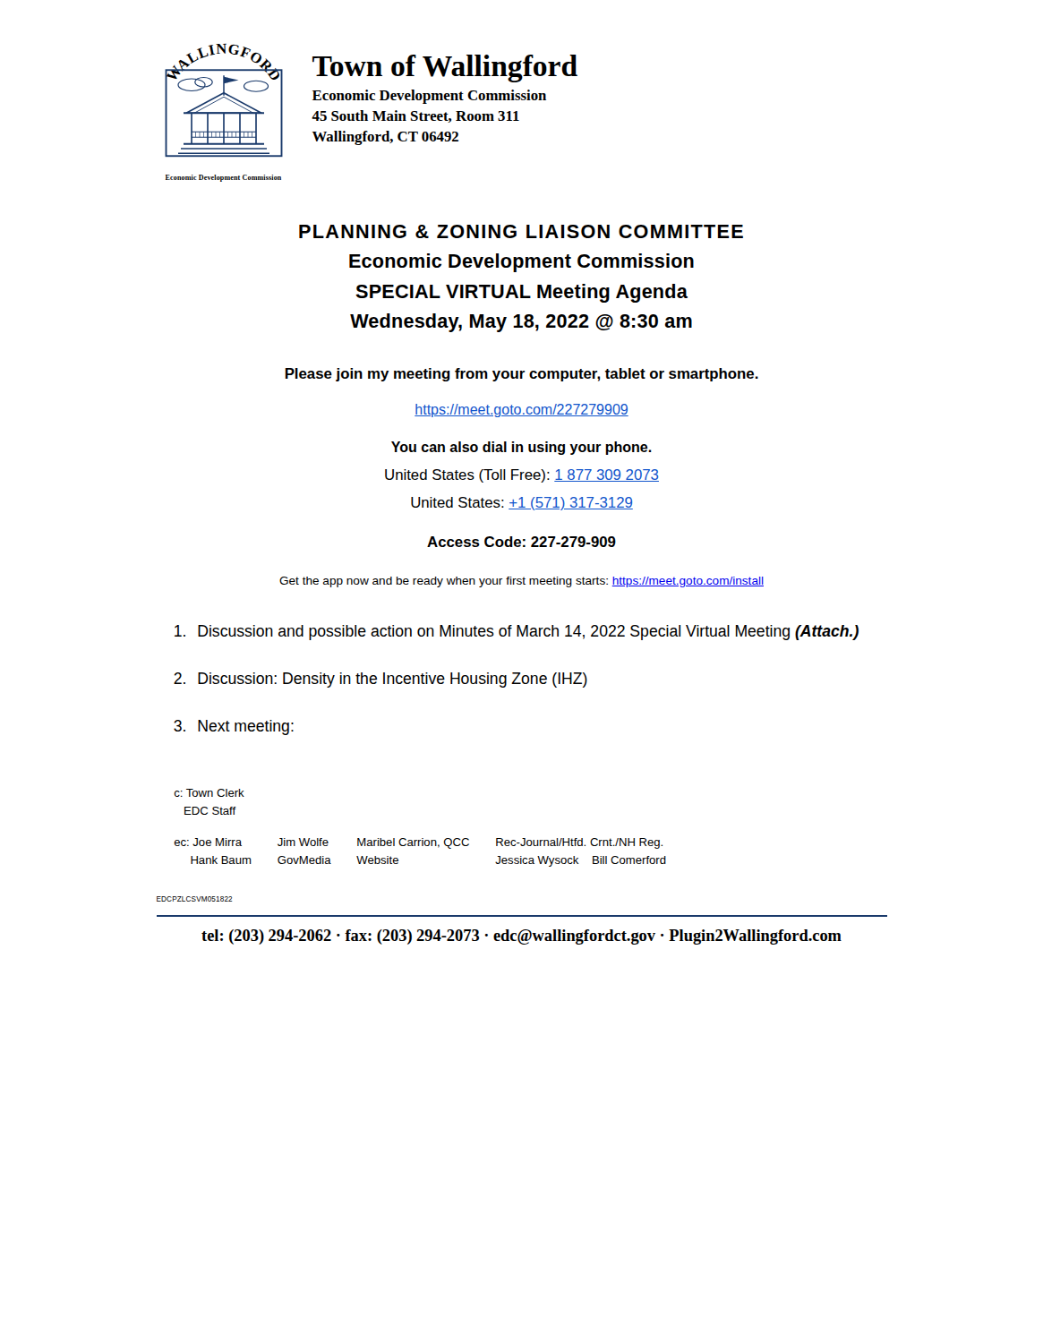Town of Wallingford Economic Development Commission seal WALLINGFORD
Economic Development Commission
Town of Wallingford
Economic Development Commission
45 South Main Street, Room 311
Wallingford, CT 06492
PLANNING & ZONING LIAISON COMMITTEE
Economic Development Commission
SPECIAL VIRTUAL Meeting Agenda
Wednesday, May 18, 2022 @ 8:30 am
Please join my meeting from your computer, tablet or smartphone.
https://meet.goto.com/227279909
You can also dial in using your phone.
United States (Toll Free): 1 877 309 2073
United States: +1 (571) 317-3129
Access Code: 227-279-909
Get the app now and be ready when your first meeting starts: https://meet.goto.com/install
Discussion and possible action on Minutes of March 14, 2022 Special Virtual Meeting (Attach.)
Discussion: Density in the Incentive Housing Zone (IHZ)
Next meeting:
c: Town Clerk
EDC Staff
| ec: Joe Mirra | Jim Wolfe | Maribel Carrion, QCC | Rec-Journal/Htfd. Crnt./NH Reg. |
| Hank Baum | GovMedia | Website | Jessica Wysock Bill Comerford |
EDCPZLCSVM051822
tel: (203) 294-2062 · fax: (203) 294-2073 · edc@wallingfordct.gov · Plugin2Wallingford.com